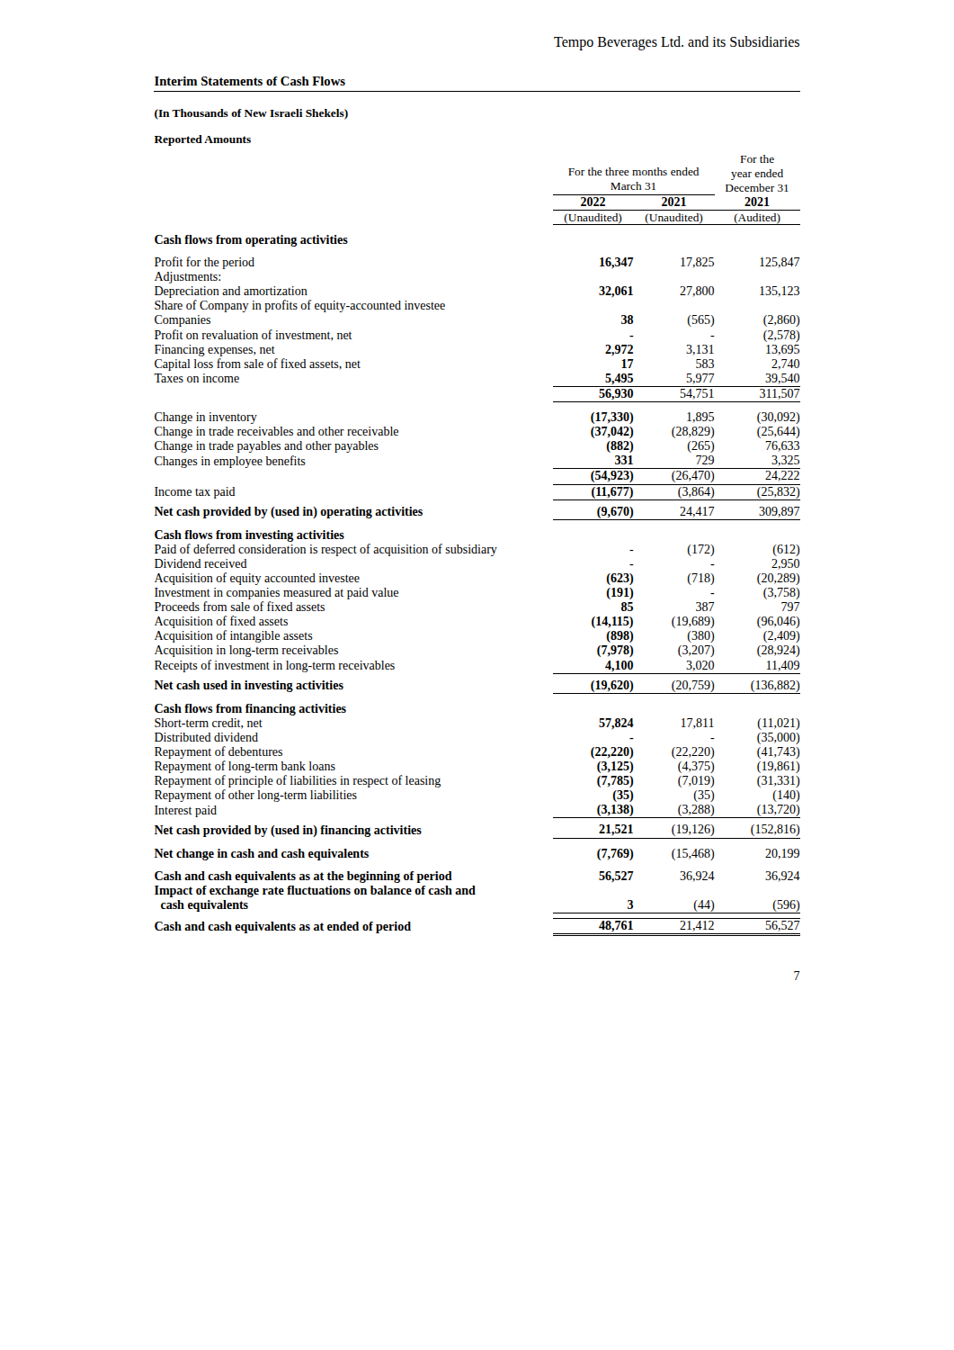Tempo Beverages Ltd. and its Subsidiaries
Interim Statements of Cash Flows
(In Thousands of New Israeli Shekels)
Reported Amounts
| | For the three months ended March 31 | For the year ended December 31 |
| --- | --- | --- |
| | 2022 | 2021 | 2021 |
| | (Unaudited) | (Unaudited) | (Audited) |
| Cash flows from operating activities | | | |
| Profit for the period | 16,347 | 17,825 | 125,847 |
| Adjustments: | | | |
| Depreciation and amortization | 32,061 | 27,800 | 135,123 |
| Share of Company in profits of equity-accounted investee | | | |
| Companies | 38 | (565) | (2,860) |
| Profit on revaluation of investment, net | - | - | (2,578) |
| Financing expenses, net | 2,972 | 3,131 | 13,695 |
| Capital loss from sale of fixed assets, net | 17 | 583 | 2,740 |
| Taxes on income | 5,495 | 5,977 | 39,540 |
| | 56,930 | 54,751 | 311,507 |
| Change in inventory | (17,330) | 1,895 | (30,092) |
| Change in trade receivables and other receivable | (37,042) | (28,829) | (25,644) |
| Change in trade payables and other payables | (882) | (265) | 76,633 |
| Changes in employee benefits | 331 | 729 | 3,325 |
| | (54,923) | (26,470) | 24,222 |
| Income tax paid | (11,677) | (3,864) | (25,832) |
| Net cash provided by (used in) operating activities | (9,670) | 24,417 | 309,897 |
| Cash flows from investing activities | | | |
| Paid of deferred consideration is respect of acquisition of subsidiary | - | (172) | (612) |
| Dividend received | - | - | 2,950 |
| Acquisition of equity accounted investee | (623) | (718) | (20,289) |
| Investment in companies measured at paid value | (191) | - | (3,758) |
| Proceeds from sale of fixed assets | 85 | 387 | 797 |
| Acquisition of fixed assets | (14,115) | (19,689) | (96,046) |
| Acquisition of intangible assets | (898) | (380) | (2,409) |
| Acquisition in long-term receivables | (7,978) | (3,207) | (28,924) |
| Receipts of investment in long-term receivables | 4,100 | 3,020 | 11,409 |
| Net cash used in investing activities | (19,620) | (20,759) | (136,882) |
| Cash flows from financing activities | | | |
| Short-term credit, net | 57,824 | 17,811 | (11,021) |
| Distributed dividend | - | - | (35,000) |
| Repayment of debentures | (22,220) | (22,220) | (41,743) |
| Repayment of long-term bank loans | (3,125) | (4,375) | (19,861) |
| Repayment of principle of liabilities in respect of leasing | (7,785) | (7,019) | (31,331) |
| Repayment of other long-term liabilities | (35) | (35) | (140) |
| Interest paid | (3,138) | (3,288) | (13,720) |
| Net cash provided by (used in) financing activities | 21,521 | (19,126) | (152,816) |
| Net change in cash and cash equivalents | (7,769) | (15,468) | 20,199 |
| Cash and cash equivalents as at the beginning of period | 56,527 | 36,924 | 36,924 |
| Impact of exchange rate fluctuations on balance of cash and | | | |
| cash equivalents | 3 | (44) | (596) |
| Cash and cash equivalents as at ended of period | 48,761 | 21,412 | 56,527 |
7